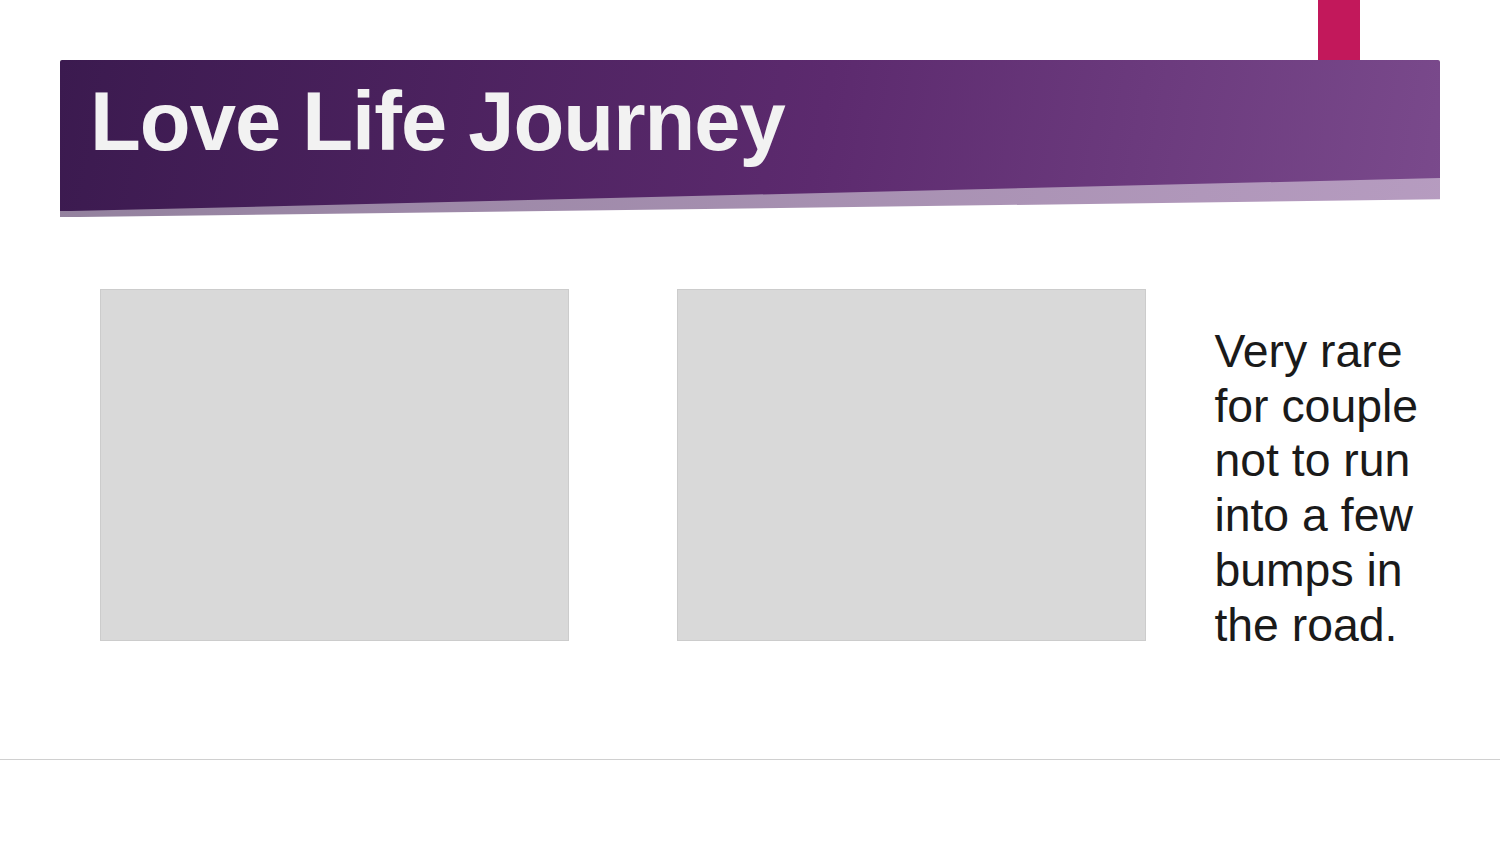Love Life Journey
Very rare for couple not to run into a few bumps in the road.